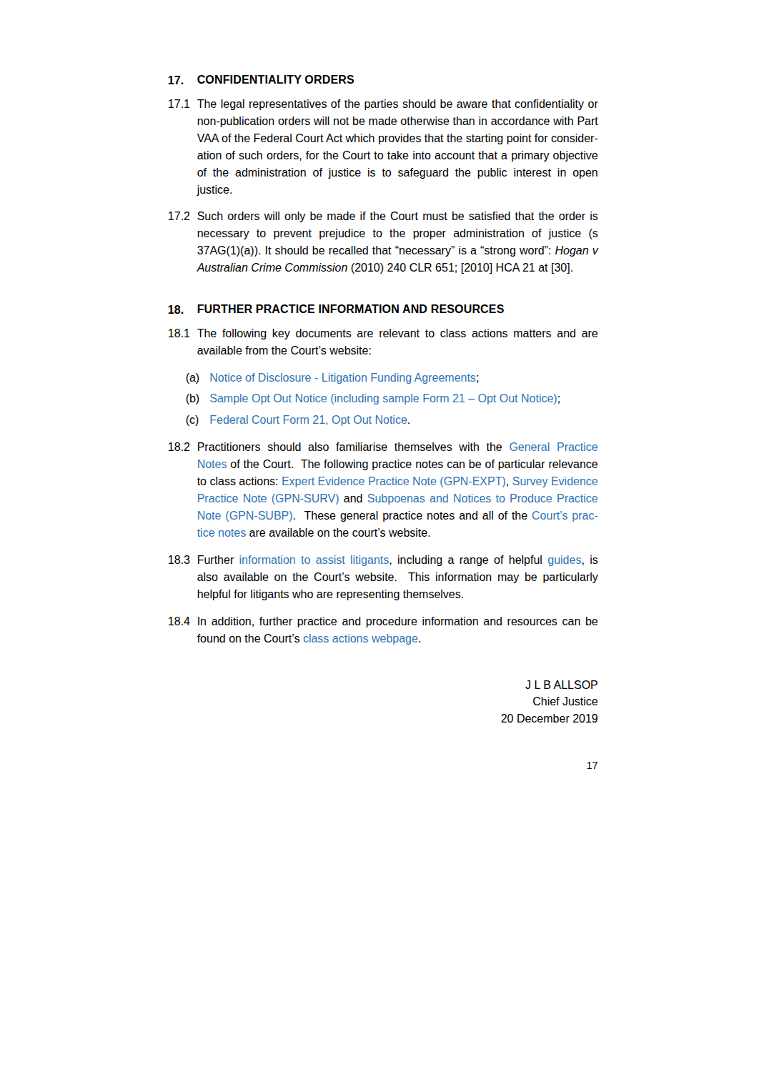17.
Confidentiality Orders
17.1
The legal representatives of the parties should be aware that confidentiality or non-publication orders will not be made otherwise than in accordance with Part VAA of the Federal Court Act which provides that the starting point for consideration of such orders, for the Court to take into account that a primary objective of the administration of justice is to safeguard the public interest in open justice.
17.2
Such orders will only be made if the Court must be satisfied that the order is necessary to prevent prejudice to the proper administration of justice (s 37AG(1)(a)). It should be recalled that “necessary” is a “strong word”: Hogan v Australian Crime Commission (2010) 240 CLR 651; [2010] HCA 21 at [30].
18.
Further Practice Information and Resources
18.1
The following key documents are relevant to class actions matters and are available from the Court’s website:
(a) Notice of Disclosure - Litigation Funding Agreements;
(b) Sample Opt Out Notice (including sample Form 21 – Opt Out Notice);
(c) Federal Court Form 21, Opt Out Notice.
18.2
Practitioners should also familiarise themselves with the General Practice Notes of the Court. The following practice notes can be of particular relevance to class actions: Expert Evidence Practice Note (GPN-EXPT), Survey Evidence Practice Note (GPN-SURV) and Subpoenas and Notices to Produce Practice Note (GPN-SUBP). These general practice notes and all of the Court’s practice notes are available on the court’s website.
18.3
Further information to assist litigants, including a range of helpful guides, is also available on the Court’s website. This information may be particularly helpful for litigants who are representing themselves.
18.4
In addition, further practice and procedure information and resources can be found on the Court’s class actions webpage.
J L B ALLSOP
Chief Justice
20 December 2019
17